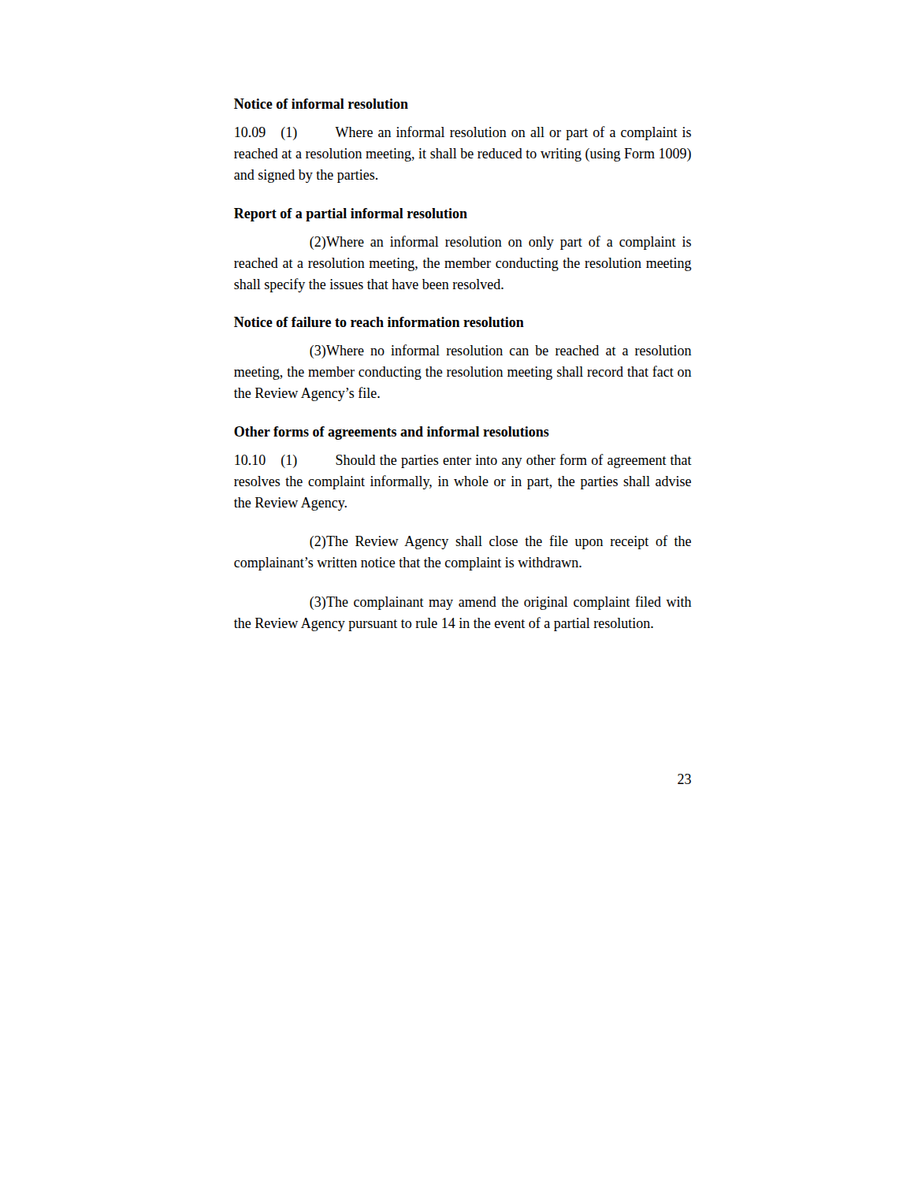Notice of informal resolution
10.09(1) Where an informal resolution on all or part of a complaint is reached at a resolution meeting, it shall be reduced to writing (using Form 1009) and signed by the parties.
Report of a partial informal resolution
(2) Where an informal resolution on only part of a complaint is reached at a resolution meeting, the member conducting the resolution meeting shall specify the issues that have been resolved.
Notice of failure to reach information resolution
(3) Where no informal resolution can be reached at a resolution meeting, the member conducting the resolution meeting shall record that fact on the Review Agency’s file.
Other forms of agreements and informal resolutions
10.10(1) Should the parties enter into any other form of agreement that resolves the complaint informally, in whole or in part, the parties shall advise the Review Agency.
(2) The Review Agency shall close the file upon receipt of the complainant’s written notice that the complaint is withdrawn.
(3) The complainant may amend the original complaint filed with the Review Agency pursuant to rule 14 in the event of a partial resolution.
23